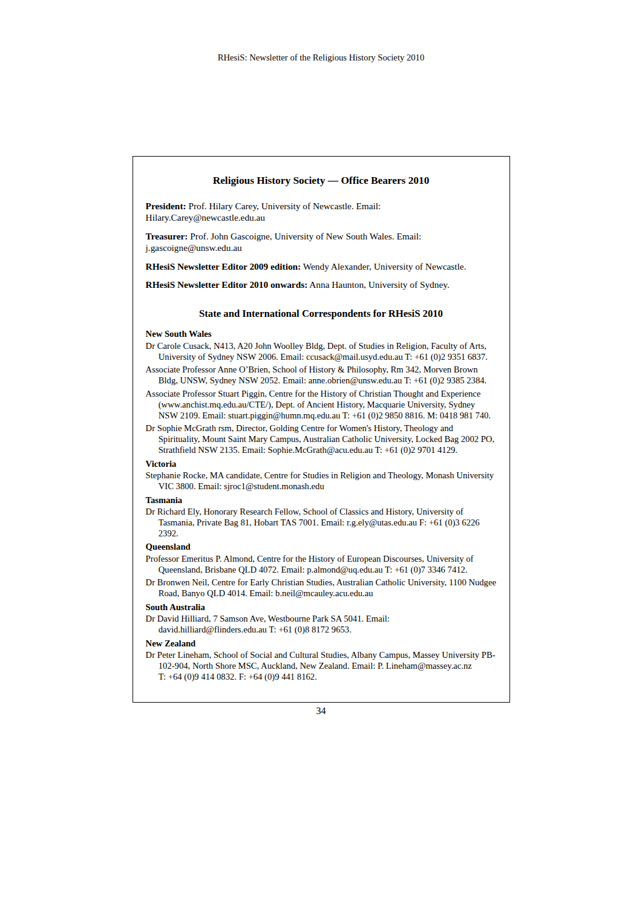RHesiS: Newsletter of the Religious History Society 2010
Religious History Society — Office Bearers 2010
President: Prof. Hilary Carey, University of Newcastle. Email: Hilary.Carey@newcastle.edu.au
Treasurer: Prof. John Gascoigne, University of New South Wales. Email: j.gascoigne@unsw.edu.au
RHesiS Newsletter Editor 2009 edition: Wendy Alexander, University of Newcastle.
RHesiS Newsletter Editor 2010 onwards: Anna Haunton, University of Sydney.
State and International Correspondents for RHesiS 2010
New South Wales
Dr Carole Cusack, N413, A20 John Woolley Bldg, Dept. of Studies in Religion, Faculty of Arts, University of Sydney NSW 2006. Email: ccusack@mail.usyd.edu.au T: +61 (0)2 9351 6837.
Associate Professor Anne O’Brien, School of History & Philosophy, Rm 342, Morven Brown Bldg, UNSW, Sydney NSW 2052. Email: anne.obrien@unsw.edu.au T: +61 (0)2 9385 2384.
Associate Professor Stuart Piggin, Centre for the History of Christian Thought and Experience (www.anchist.mq.edu.au/CTE/), Dept. of Ancient History, Macquarie University, Sydney NSW 2109. Email: stuart.piggin@humn.mq.edu.au T: +61 (0)2 9850 8816. M: 0418 981 740.
Dr Sophie McGrath rsm, Director, Golding Centre for Women's History, Theology and Spirituality, Mount Saint Mary Campus, Australian Catholic University, Locked Bag 2002 PO, Strathfield NSW 2135. Email: Sophie.McGrath@acu.edu.au T: +61 (0)2 9701 4129.
Victoria
Stephanie Rocke, MA candidate, Centre for Studies in Religion and Theology, Monash University VIC 3800. Email: sjroc1@student.monash.edu
Tasmania
Dr Richard Ely, Honorary Research Fellow, School of Classics and History, University of Tasmania, Private Bag 81, Hobart TAS 7001. Email: r.g.ely@utas.edu.au F: +61 (0)3 6226 2392.
Queensland
Professor Emeritus P. Almond, Centre for the History of European Discourses, University of Queensland, Brisbane QLD 4072. Email: p.almond@uq.edu.au T: +61 (0)7 3346 7412.
Dr Bronwen Neil, Centre for Early Christian Studies, Australian Catholic University, 1100 Nudgee Road, Banyo QLD 4014. Email: b.neil@mcauley.acu.edu.au
South Australia
Dr David Hilliard, 7 Samson Ave, Westbourne Park SA 5041. Email: david.hilliard@flinders.edu.au T: +61 (0)8 8172 9653.
New Zealand
Dr Peter Lineham, School of Social and Cultural Studies, Albany Campus, Massey University PB-102-904, North Shore MSC, Auckland, New Zealand. Email: P. Lineham@massey.ac.nz
T: +64 (0)9 414 0832. F: +64 (0)9 441 8162.
34